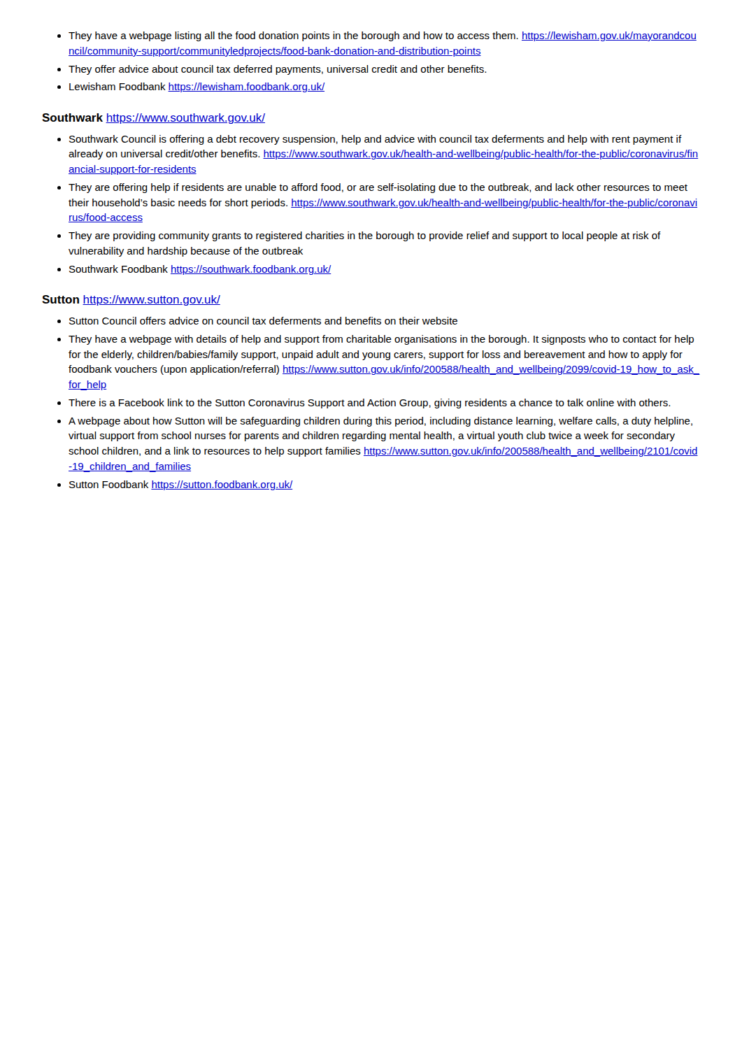They have a webpage listing all the food donation points in the borough and how to access them. https://lewisham.gov.uk/mayorandcouncil/community-support/communityledprojects/food-bank-donation-and-distribution-points
They offer advice about council tax deferred payments, universal credit and other benefits.
Lewisham Foodbank https://lewisham.foodbank.org.uk/
Southwark https://www.southwark.gov.uk/
Southwark Council is offering a debt recovery suspension, help and advice with council tax deferments and help with rent payment if already on universal credit/other benefits. https://www.southwark.gov.uk/health-and-wellbeing/public-health/for-the-public/coronavirus/financial-support-for-residents
They are offering help if residents are unable to afford food, or are self-isolating due to the outbreak, and lack other resources to meet their household’s basic needs for short periods. https://www.southwark.gov.uk/health-and-wellbeing/public-health/for-the-public/coronavirus/food-access
They are providing community grants to registered charities in the borough to provide relief and support to local people at risk of vulnerability and hardship because of the outbreak
Southwark Foodbank https://southwark.foodbank.org.uk/
Sutton https://www.sutton.gov.uk/
Sutton Council offers advice on council tax deferments and benefits on their website
They have a webpage with details of help and support from charitable organisations in the borough. It signposts who to contact for help for the elderly, children/babies/family support, unpaid adult and young carers, support for loss and bereavement and how to apply for foodbank vouchers (upon application/referral) https://www.sutton.gov.uk/info/200588/health_and_wellbeing/2099/covid-19_how_to_ask_for_help
There is a Facebook link to the Sutton Coronavirus Support and Action Group, giving residents a chance to talk online with others.
A webpage about how Sutton will be safeguarding children during this period, including distance learning, welfare calls, a duty helpline, virtual support from school nurses for parents and children regarding mental health, a virtual youth club twice a week for secondary school children, and a link to resources to help support families https://www.sutton.gov.uk/info/200588/health_and_wellbeing/2101/covid-19_children_and_families
Sutton Foodbank https://sutton.foodbank.org.uk/